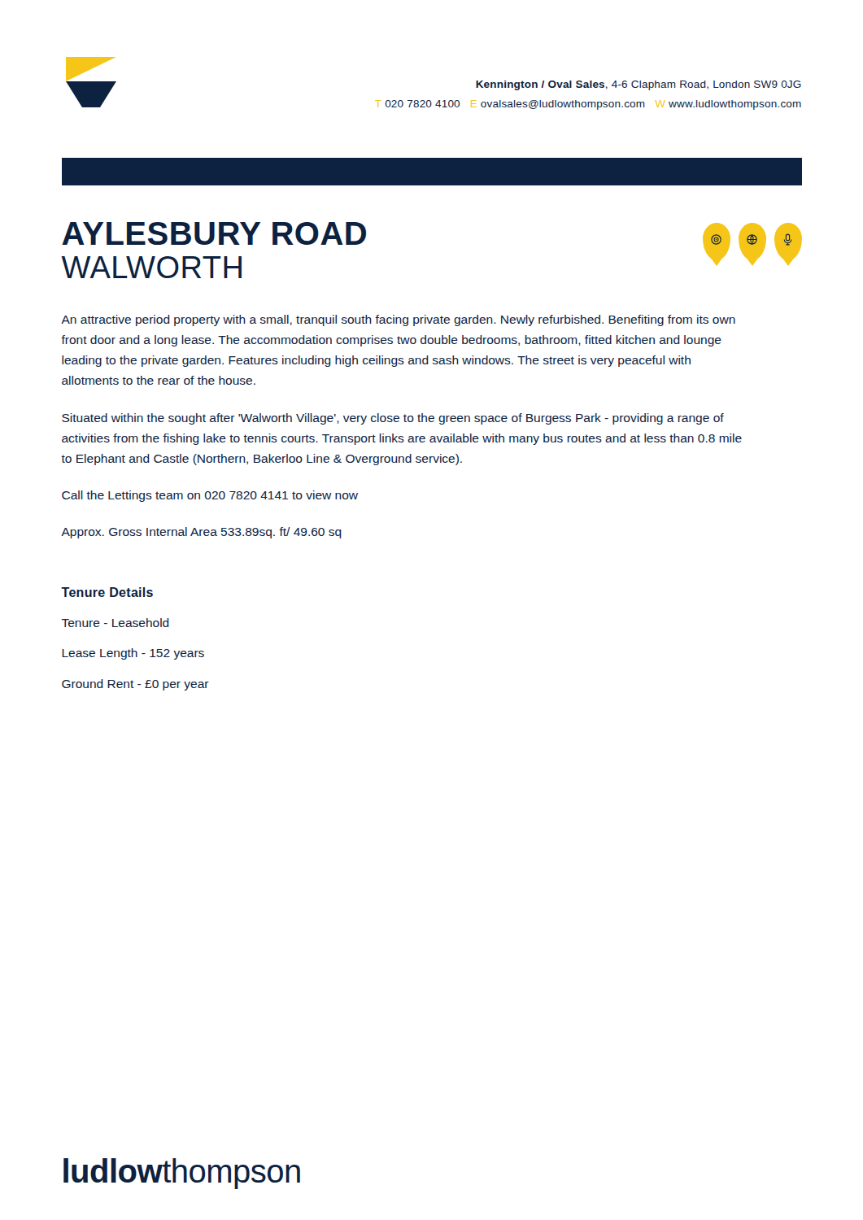Kennington / Oval Sales, 4-6 Clapham Road, London SW9 0JG
T 020 7820 4100 E ovalsales@ludlowthompson.com W www.ludlowthompson.com
Aylesbury Road Walworth
An attractive period property with a small, tranquil south facing private garden. Newly refurbished. Benefiting from its own front door and a long lease. The accommodation comprises two double bedrooms, bathroom, fitted kitchen and lounge leading to the private garden. Features including high ceilings and sash windows. The street is very peaceful with allotments to the rear of the house.
Situated within the sought after 'Walworth Village', very close to the green space of Burgess Park - providing a range of activities from the fishing lake to tennis courts. Transport links are available with many bus routes and at less than 0.8 mile to Elephant and Castle (Northern, Bakerloo Line & Overground service).
Call the Lettings team on 020 7820 4141 to view now
Approx. Gross Internal Area 533.89sq. ft/ 49.60 sq
Tenure Details
Tenure - Leasehold
Lease Length - 152 years
Ground Rent - £0 per year
ludlow thompson